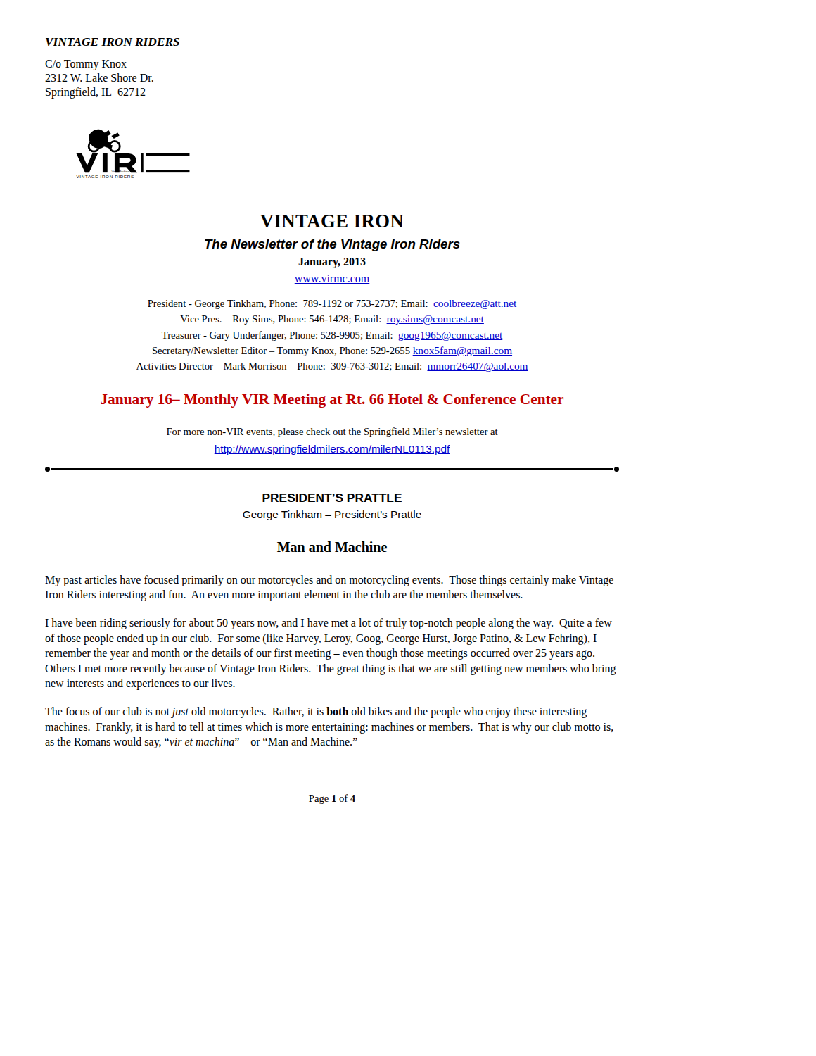VINTAGE IRON RIDERS
C/o Tommy Knox
2312 W. Lake Shore Dr.
Springfield, IL 62712
VINTAGE IRON RIDERS Vir at Machina
VINTAGE IRON
The Newsletter of the Vintage Iron Riders
January, 2013
www.virmc.com
President - George Tinkham, Phone: 789-1192 or 753-2737; Email: coolbreeze@att.net
Vice Pres. – Roy Sims, Phone: 546-1428; Email: roy.sims@comcast.net
Treasurer - Gary Underfanger, Phone: 528-9905; Email: goog1965@comcast.net
Secretary/Newsletter Editor – Tommy Knox, Phone: 529-2655 knox5fam@gmail.com
Activities Director – Mark Morrison – Phone: 309-763-3012; Email: mmorr26407@aol.com
January 16– Monthly VIR Meeting at Rt. 66 Hotel & Conference Center
For more non-VIR events, please check out the Springfield Miler’s newsletter at
http://www.springfieldmilers.com/milerNL0113.pdf
PRESIDENT’S PRATTLE
George Tinkham – President’s Prattle
Man and Machine
My past articles have focused primarily on our motorcycles and on motorcycling events. Those things certainly make Vintage Iron Riders interesting and fun. An even more important element in the club are the members themselves.
I have been riding seriously for about 50 years now, and I have met a lot of truly top-notch people along the way. Quite a few of those people ended up in our club. For some (like Harvey, Leroy, Goog, George Hurst, Jorge Patino, & Lew Fehring), I remember the year and month or the details of our first meeting – even though those meetings occurred over 25 years ago. Others I met more recently because of Vintage Iron Riders. The great thing is that we are still getting new members who bring new interests and experiences to our lives.
The focus of our club is not just old motorcycles. Rather, it is both old bikes and the people who enjoy these interesting machines. Frankly, it is hard to tell at times which is more entertaining: machines or members. That is why our club motto is, as the Romans would say, “vir et machina” – or “Man and Machine.”
Page 1 of 4